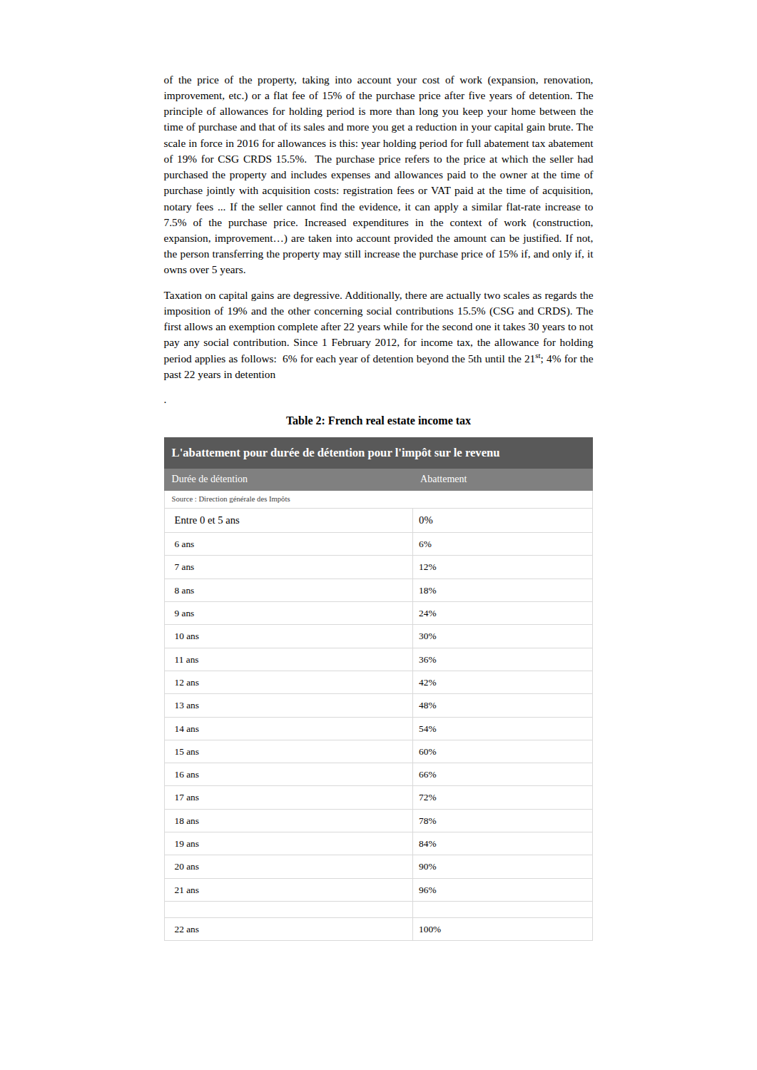of the price of the property, taking into account your cost of work (expansion, renovation, improvement, etc.) or a flat fee of 15% of the purchase price after five years of detention. The principle of allowances for holding period is more than long you keep your home between the time of purchase and that of its sales and more you get a reduction in your capital gain brute. The scale in force in 2016 for allowances is this: year holding period for full abatement tax abatement of 19% for CSG CRDS 15.5%. The purchase price refers to the price at which the seller had purchased the property and includes expenses and allowances paid to the owner at the time of purchase jointly with acquisition costs: registration fees or VAT paid at the time of acquisition, notary fees ... If the seller cannot find the evidence, it can apply a similar flat-rate increase to 7.5% of the purchase price. Increased expenditures in the context of work (construction, expansion, improvement…) are taken into account provided the amount can be justified. If not, the person transferring the property may still increase the purchase price of 15% if, and only if, it owns over 5 years.
Taxation on capital gains are degressive. Additionally, there are actually two scales as regards the imposition of 19% and the other concerning social contributions 15.5% (CSG and CRDS). The first allows an exemption complete after 22 years while for the second one it takes 30 years to not pay any social contribution. Since 1 February 2012, for income tax, the allowance for holding period applies as follows: 6% for each year of detention beyond the 5th until the 21st; 4% for the past 22 years in detention
.
Table 2: French real estate income tax
| L'abattement pour durée de détention pour l'impôt sur le revenu |
| Durée de détention | Abattement |
| Source : Direction générale des Impôts |
| Entre 0 et 5 ans | 0% |
| 6 ans | 6% |
| 7 ans | 12% |
| 8 ans | 18% |
| 9 ans | 24% |
| 10 ans | 30% |
| 11 ans | 36% |
| 12 ans | 42% |
| 13 ans | 48% |
| 14 ans | 54% |
| 15 ans | 60% |
| 16 ans | 66% |
| 17 ans | 72% |
| 18 ans | 78% |
| 19 ans | 84% |
| 20 ans | 90% |
| 21 ans | 96% |
| 22 ans | 100% |